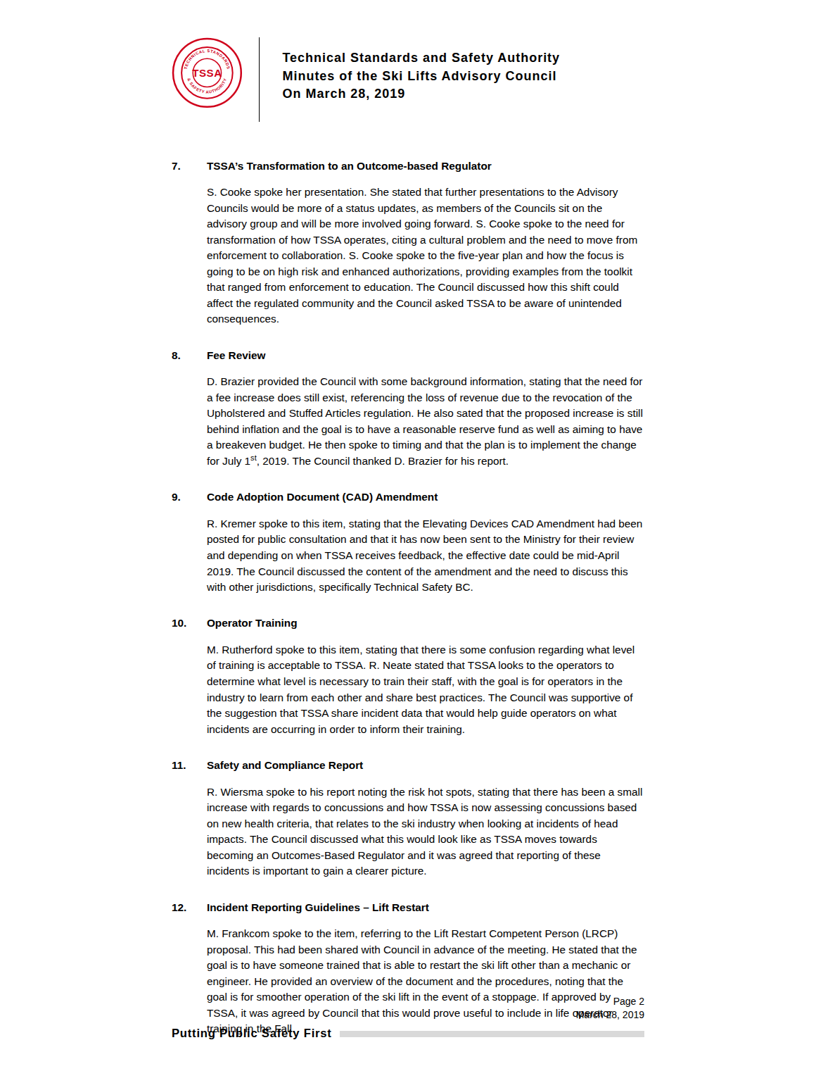TSSA TECHNICAL STANDARDS & SAFETY AUTHORITY
Technical Standards and Safety Authority
Minutes of the Ski Lifts Advisory Council
On March 28, 2019
7.
TSSA’s Transformation to an Outcome-based Regulator
S. Cooke spoke her presentation. She stated that further presentations to the Advisory Councils would be more of a status updates, as members of the Councils sit on the advisory group and will be more involved going forward. S. Cooke spoke to the need for transformation of how TSSA operates, citing a cultural problem and the need to move from enforcement to collaboration. S. Cooke spoke to the five-year plan and how the focus is going to be on high risk and enhanced authorizations, providing examples from the toolkit that ranged from enforcement to education. The Council discussed how this shift could affect the regulated community and the Council asked TSSA to be aware of unintended consequences.
8.
Fee Review
D. Brazier provided the Council with some background information, stating that the need for a fee increase does still exist, referencing the loss of revenue due to the revocation of the Upholstered and Stuffed Articles regulation. He also sated that the proposed increase is still behind inflation and the goal is to have a reasonable reserve fund as well as aiming to have a breakeven budget. He then spoke to timing and that the plan is to implement the change for July 1st, 2019. The Council thanked D. Brazier for his report.
9.
Code Adoption Document (CAD) Amendment
R. Kremer spoke to this item, stating that the Elevating Devices CAD Amendment had been posted for public consultation and that it has now been sent to the Ministry for their review and depending on when TSSA receives feedback, the effective date could be mid-April 2019. The Council discussed the content of the amendment and the need to discuss this with other jurisdictions, specifically Technical Safety BC.
10.
Operator Training
M. Rutherford spoke to this item, stating that there is some confusion regarding what level of training is acceptable to TSSA. R. Neate stated that TSSA looks to the operators to determine what level is necessary to train their staff, with the goal is for operators in the industry to learn from each other and share best practices. The Council was supportive of the suggestion that TSSA share incident data that would help guide operators on what incidents are occurring in order to inform their training.
11.
Safety and Compliance Report
R. Wiersma spoke to his report noting the risk hot spots, stating that there has been a small increase with regards to concussions and how TSSA is now assessing concussions based on new health criteria, that relates to the ski industry when looking at incidents of head impacts. The Council discussed what this would look like as TSSA moves towards becoming an Outcomes-Based Regulator and it was agreed that reporting of these incidents is important to gain a clearer picture.
12.
Incident Reporting Guidelines – Lift Restart
M. Frankcom spoke to the item, referring to the Lift Restart Competent Person (LRCP) proposal. This had been shared with Council in advance of the meeting. He stated that the goal is to have someone trained that is able to restart the ski lift other than a mechanic or engineer. He provided an overview of the document and the procedures, noting that the goal is for smoother operation of the ski lift in the event of a stoppage. If approved by TSSA, it was agreed by Council that this would prove useful to include in life operator training in the Fall.
Page 2
March 28, 2019
Putting Public Safety First